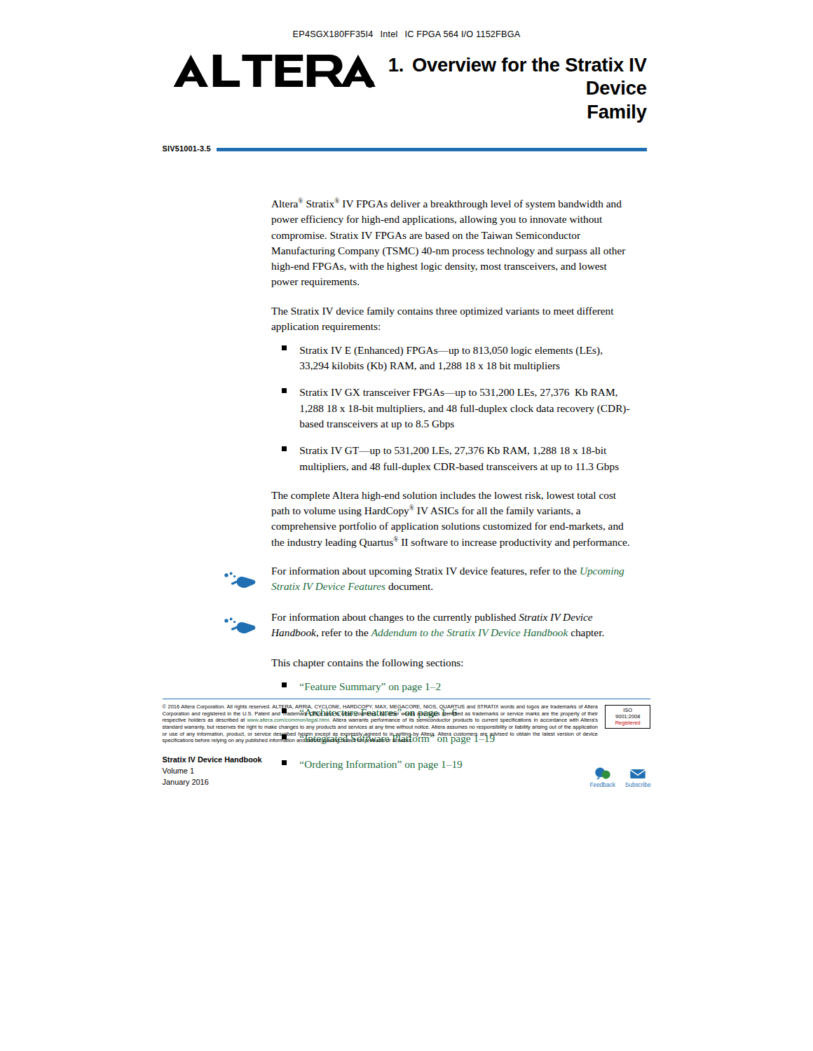EP4SGX180FF35I4 Intel IC FPGA 564 I/O 1152FBGA
R
1. Overview for the Stratix IV Device
Family
SIV51001-3.5
Altera® Stratix® IV FPGAs deliver a breakthrough level of system bandwidth and power efficiency for high-end applications, allowing you to innovate without compromise. Stratix IV FPGAs are based on the Taiwan Semiconductor Manufacturing Company (TSMC) 40-nm process technology and surpass all other high-end FPGAs, with the highest logic density, most transceivers, and lowest power requirements.
The Stratix IV device family contains three optimized variants to meet different application requirements:
Stratix IV E (Enhanced) FPGAs—up to 813,050 logic elements (LEs), 33,294 kilobits (Kb) RAM, and 1,288 18 x 18 bit multipliers
Stratix IV GX transceiver FPGAs—up to 531,200 LEs, 27,376 Kb RAM, 1,288 18 x 18-bit multipliers, and 48 full-duplex clock data recovery (CDR)-based transceivers at up to 8.5 Gbps
Stratix IV GT—up to 531,200 LEs, 27,376 Kb RAM, 1,288 18 x 18-bit multipliers, and 48 full-duplex CDR-based transceivers at up to 11.3 Gbps
The complete Altera high-end solution includes the lowest risk, lowest total cost path to volume using HardCopy® IV ASICs for all the family variants, a comprehensive portfolio of application solutions customized for end-markets, and the industry leading Quartus® II software to increase productivity and performance.
For information about upcoming Stratix IV device features, refer to the Upcoming Stratix IV Device Features document.
For information about changes to the currently published Stratix IV Device Handbook, refer to the Addendum to the Stratix IV Device Handbook chapter.
This chapter contains the following sections:
“Feature Summary” on page 1–2
“Architecture Features” on page 1–6
“Integrated Software Platform” on page 1–19
“Ordering Information” on page 1–19
© 2016 Altera Corporation. All rights reserved. ALTERA, ARRIA, CYCLONE, HARDCOPY, MAX, MEGACORE, NIOS, QUARTUS and STRATIX words and logos are trademarks of Altera Corporation and registered in the U.S. Patent and Trademark Office and in other countries. All other words and logos identified as trademarks or service marks are the property of their respective holders as described at www.altera.com/common/legal.html. Altera warrants performance of its semiconductor products to current specifications in accordance with Altera's standard warranty, but reserves the right to make changes to any products and services at any time without notice. Altera assumes no responsibility or liability arising out of the application or use of any information, product, or service described herein except as expressly agreed to in writing by Altera. Altera customers are advised to obtain the latest version of device specifications before relying on any published information and before placing orders for products or services.
ISO
9001:2008
Registered
Stratix IV Device Handbook
Volume 1
January 2016
Feedback
Subscribe